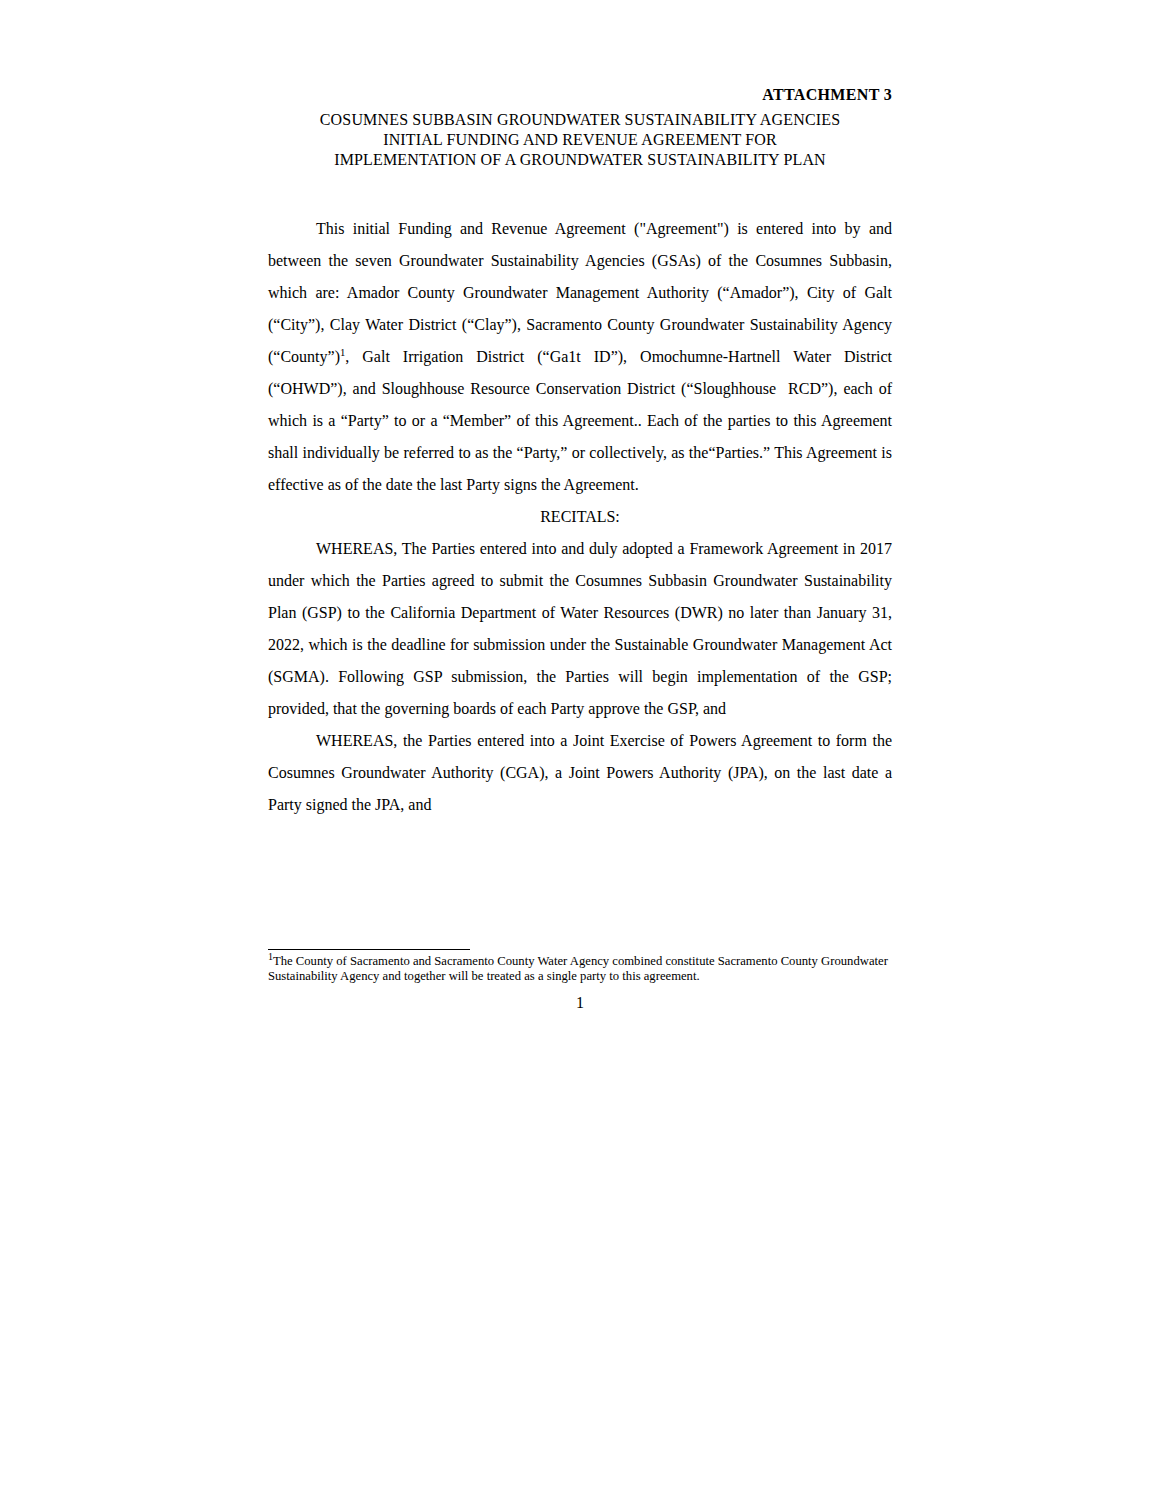ATTACHMENT 3
COSUMNES SUBBASIN GROUNDWATER SUSTAINABILITY AGENCIES
INITIAL FUNDING AND REVENUE AGREEMENT FOR
IMPLEMENTATION OF A GROUNDWATER SUSTAINABILITY PLAN
This initial Funding and Revenue Agreement ("Agreement") is entered into by and between the seven Groundwater Sustainability Agencies (GSAs) of the Cosumnes Subbasin, which are: Amador County Groundwater Management Authority (“Amador”), City of Galt (“City”), Clay Water District (“Clay”), Sacramento County Groundwater Sustainability Agency (“County”)1, Galt Irrigation District (“Ga1t ID”), Omochumne-Hartnell Water District (“OHWD”), and Sloughhouse Resource Conservation District (“Sloughhouse RCD”), each of which is a “Party” to or a “Member” of this Agreement.. Each of the parties to this Agreement shall individually be referred to as the “Party,” or collectively, as the“Parties.” This Agreement is effective as of the date the last Party signs the Agreement.
RECITALS:
WHEREAS, The Parties entered into and duly adopted a Framework Agreement in 2017 under which the Parties agreed to submit the Cosumnes Subbasin Groundwater Sustainability Plan (GSP) to the California Department of Water Resources (DWR) no later than January 31, 2022, which is the deadline for submission under the Sustainable Groundwater Management Act (SGMA). Following GSP submission, the Parties will begin implementation of the GSP; provided, that the governing boards of each Party approve the GSP, and
WHEREAS, the Parties entered into a Joint Exercise of Powers Agreement to form the Cosumnes Groundwater Authority (CGA), a Joint Powers Authority (JPA), on the last date a Party signed the JPA, and
1The County of Sacramento and Sacramento County Water Agency combined constitute Sacramento County Groundwater Sustainability Agency and together will be treated as a single party to this agreement.
1